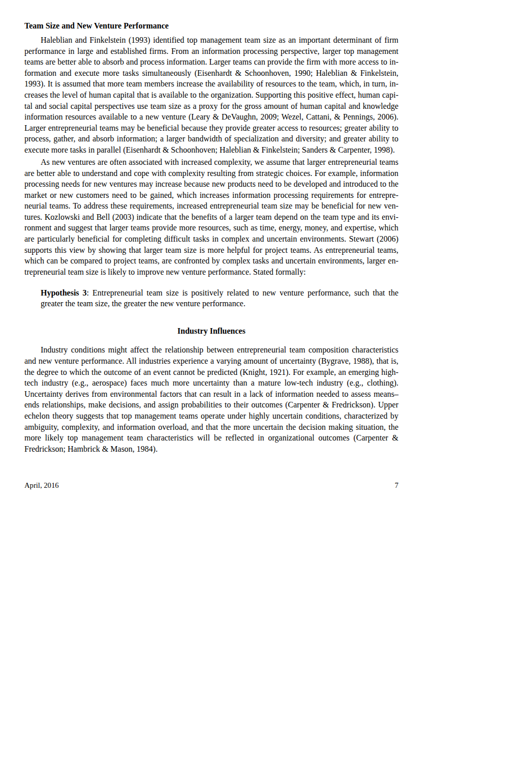Team Size and New Venture Performance
Haleblian and Finkelstein (1993) identified top management team size as an important determinant of firm performance in large and established firms. From an information processing perspective, larger top management teams are better able to absorb and process information. Larger teams can provide the firm with more access to information and execute more tasks simultaneously (Eisenhardt & Schoonhoven, 1990; Haleblian & Finkelstein, 1993). It is assumed that more team members increase the availability of resources to the team, which, in turn, increases the level of human capital that is available to the organization. Supporting this positive effect, human capital and social capital perspectives use team size as a proxy for the gross amount of human capital and knowledge information resources available to a new venture (Leary & DeVaughn, 2009; Wezel, Cattani, & Pennings, 2006). Larger entrepreneurial teams may be beneficial because they provide greater access to resources; greater ability to process, gather, and absorb information; a larger bandwidth of specialization and diversity; and greater ability to execute more tasks in parallel (Eisenhardt & Schoonhoven; Haleblian & Finkelstein; Sanders & Carpenter, 1998).
As new ventures are often associated with increased complexity, we assume that larger entrepreneurial teams are better able to understand and cope with complexity resulting from strategic choices. For example, information processing needs for new ventures may increase because new products need to be developed and introduced to the market or new customers need to be gained, which increases information processing requirements for entrepreneurial teams. To address these requirements, increased entrepreneurial team size may be beneficial for new ventures. Kozlowski and Bell (2003) indicate that the benefits of a larger team depend on the team type and its environment and suggest that larger teams provide more resources, such as time, energy, money, and expertise, which are particularly beneficial for completing difficult tasks in complex and uncertain environments. Stewart (2006) supports this view by showing that larger team size is more helpful for project teams. As entrepreneurial teams, which can be compared to project teams, are confronted by complex tasks and uncertain environments, larger entrepreneurial team size is likely to improve new venture performance. Stated formally:
Hypothesis 3: Entrepreneurial team size is positively related to new venture performance, such that the greater the team size, the greater the new venture performance.
Industry Influences
Industry conditions might affect the relationship between entrepreneurial team composition characteristics and new venture performance. All industries experience a varying amount of uncertainty (Bygrave, 1988), that is, the degree to which the outcome of an event cannot be predicted (Knight, 1921). For example, an emerging high-tech industry (e.g., aerospace) faces much more uncertainty than a mature low-tech industry (e.g., clothing). Uncertainty derives from environmental factors that can result in a lack of information needed to assess means–ends relationships, make decisions, and assign probabilities to their outcomes (Carpenter & Fredrickson). Upper echelon theory suggests that top management teams operate under highly uncertain conditions, characterized by ambiguity, complexity, and information overload, and that the more uncertain the decision making situation, the more likely top management team characteristics will be reflected in organizational outcomes (Carpenter & Fredrickson; Hambrick & Mason, 1984).
April, 2016 7